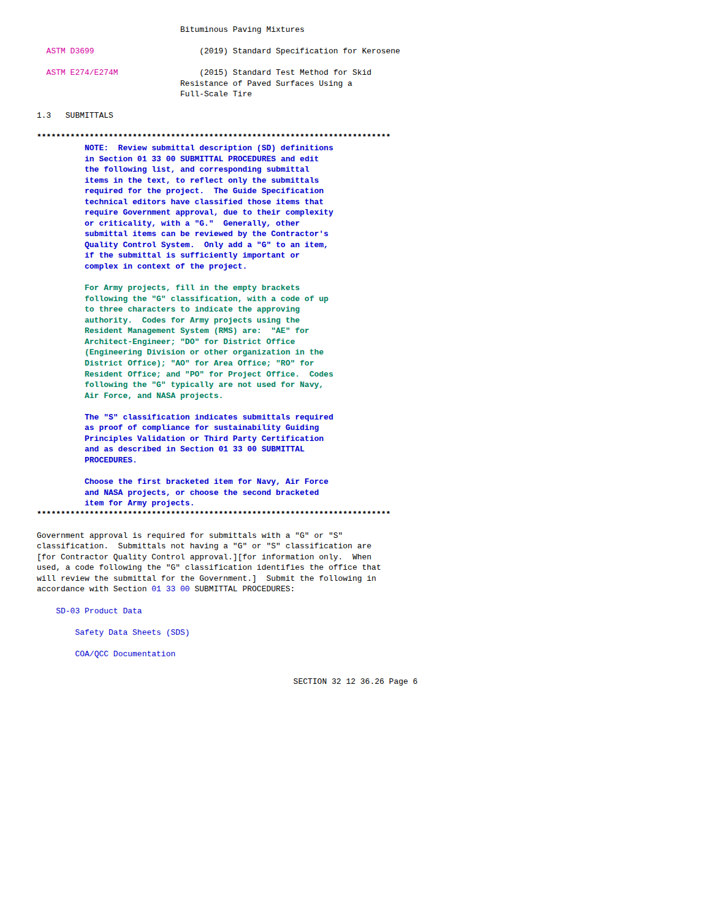Bituminous Paving Mixtures

  ASTM D3699                      (2019) Standard Specification for Kerosene

  ASTM E274/E274M                 (2015) Standard Test Method for Skid
                              Resistance of Paved Surfaces Using a
                              Full-Scale Tire

1.3   SUBMITTALS

**************************************************************************
          NOTE:  Review submittal description (SD) definitions
          in Section 01 33 00 SUBMITTAL PROCEDURES and edit
          the following list, and corresponding submittal
          items in the text, to reflect only the submittals
          required for the project.  The Guide Specification
          technical editors have classified those items that
          require Government approval, due to their complexity
          or criticality, with a "G."  Generally, other
          submittal items can be reviewed by the Contractor's
          Quality Control System.  Only add a "G" to an item,
          if the submittal is sufficiently important or
          complex in context of the project.

          For Army projects, fill in the empty brackets
          following the "G" classification, with a code of up
          to three characters to indicate the approving
          authority.  Codes for Army projects using the
          Resident Management System (RMS) are:  "AE" for
          Architect-Engineer; "DO" for District Office
          (Engineering Division or other organization in the
          District Office); "AO" for Area Office; "RO" for
          Resident Office; and "PO" for Project Office.  Codes
          following the "G" typically are not used for Navy,
          Air Force, and NASA projects.

          The "S" classification indicates submittals required
          as proof of compliance for sustainability Guiding
          Principles Validation or Third Party Certification
          and as described in Section 01 33 00 SUBMITTAL
          PROCEDURES.

          Choose the first bracketed item for Navy, Air Force
          and NASA projects, or choose the second bracketed
          item for Army projects.
**************************************************************************

Government approval is required for submittals with a "G" or "S"
classification.  Submittals not having a "G" or "S" classification are
[for Contractor Quality Control approval.][for information only.  When
used, a code following the "G" classification identifies the office that
will review the submittal for the Government.]  Submit the following in
accordance with Section 01 33 00 SUBMITTAL PROCEDURES:

    SD-03 Product Data

        Safety Data Sheets (SDS)

        COA/QCC Documentation
SECTION 32 12 36.26 Page 6